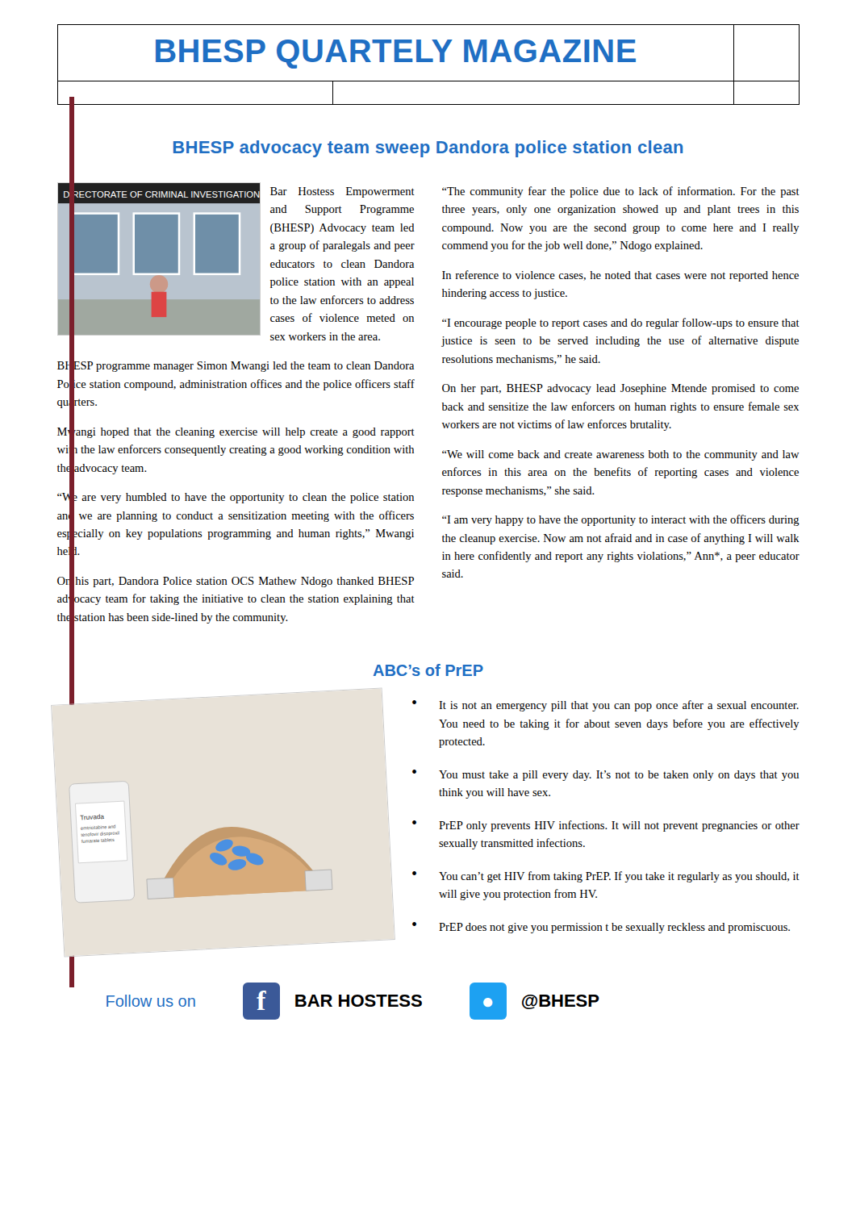BHESP QUARTELY MAGAZINE
BHESP advocacy team sweep Dandora police station clean
Bar Hostess Empowerment and Support Programme (BHESP) Advocacy team led a group of paralegals and peer educators to clean Dandora police station with an appeal to the law enforcers to address cases of violence meted on sex workers in the area.
BHESP programme manager Simon Mwangi led the team to clean Dandora Police station compound, administration offices and the police officers staff quarters.
Mwangi hoped that the cleaning exercise will help create a good rapport with the law enforcers consequently creating a good working condition with the advocacy team.
“We are very humbled to have the opportunity to clean the police station and we are planning to conduct a sensitization meeting with the officers especially on key populations programming and human rights,” Mwangi held.
On his part, Dandora Police station OCS Mathew Ndogo thanked BHESP advocacy team for taking the initiative to clean the station explaining that the station has been side-lined by the community.
“The community fear the police due to lack of information. For the past three years, only one organization showed up and plant trees in this compound. Now you are the second group to come here and I really commend you for the job well done,” Ndogo explained.
In reference to violence cases, he noted that cases were not reported hence hindering access to justice.
“I encourage people to report cases and do regular follow-ups to ensure that justice is seen to be served including the use of alternative dispute resolutions mechanisms,” he said.
On her part, BHESP advocacy lead Josephine Mtende promised to come back and sensitize the law enforcers on human rights to ensure female sex workers are not victims of law enforces brutality.
“We will come back and create awareness both to the community and law enforces in this area on the benefits of reporting cases and violence response mechanisms,” she said.
“I am very happy to have the opportunity to interact with the officers during the cleanup exercise. Now am not afraid and in case of anything I will walk in here confidently and report any rights violations,” Ann*, a peer educator said.
ABC’s of PrEP
It is not an emergency pill that you can pop once after a sexual encounter. You need to be taking it for about seven days before you are effectively protected.
You must take a pill every day. It’s not to be taken only on days that you think you will have sex.
PrEP only prevents HIV infections. It will not prevent pregnancies or other sexually transmitted infections.
You can’t get HIV from taking PrEP. If you take it regularly as you should, it will give you protection from HV.
PrEP does not give you permission t be sexually reckless and promiscuous.
Follow us on f BAR HOSTESS ● @BHESP